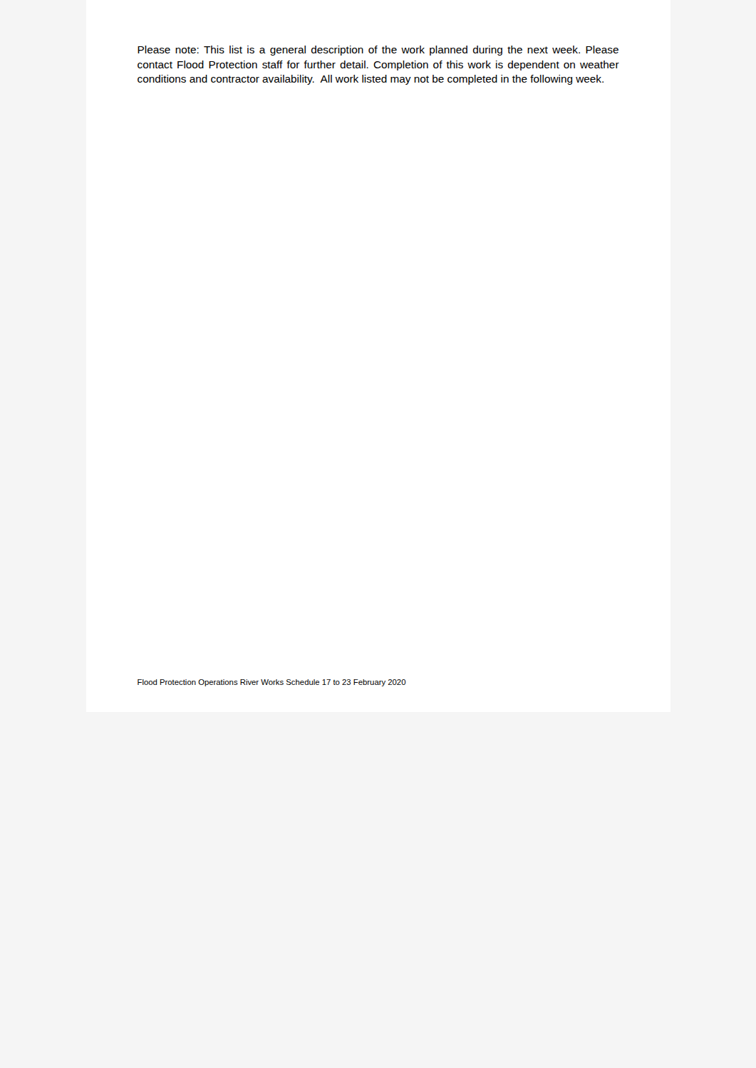Please note: This list is a general description of the work planned during the next week. Please contact Flood Protection staff for further detail. Completion of this work is dependent on weather conditions and contractor availability. All work listed may not be completed in the following week.
Flood Protection Operations River Works Schedule 17 to 23 February 2020